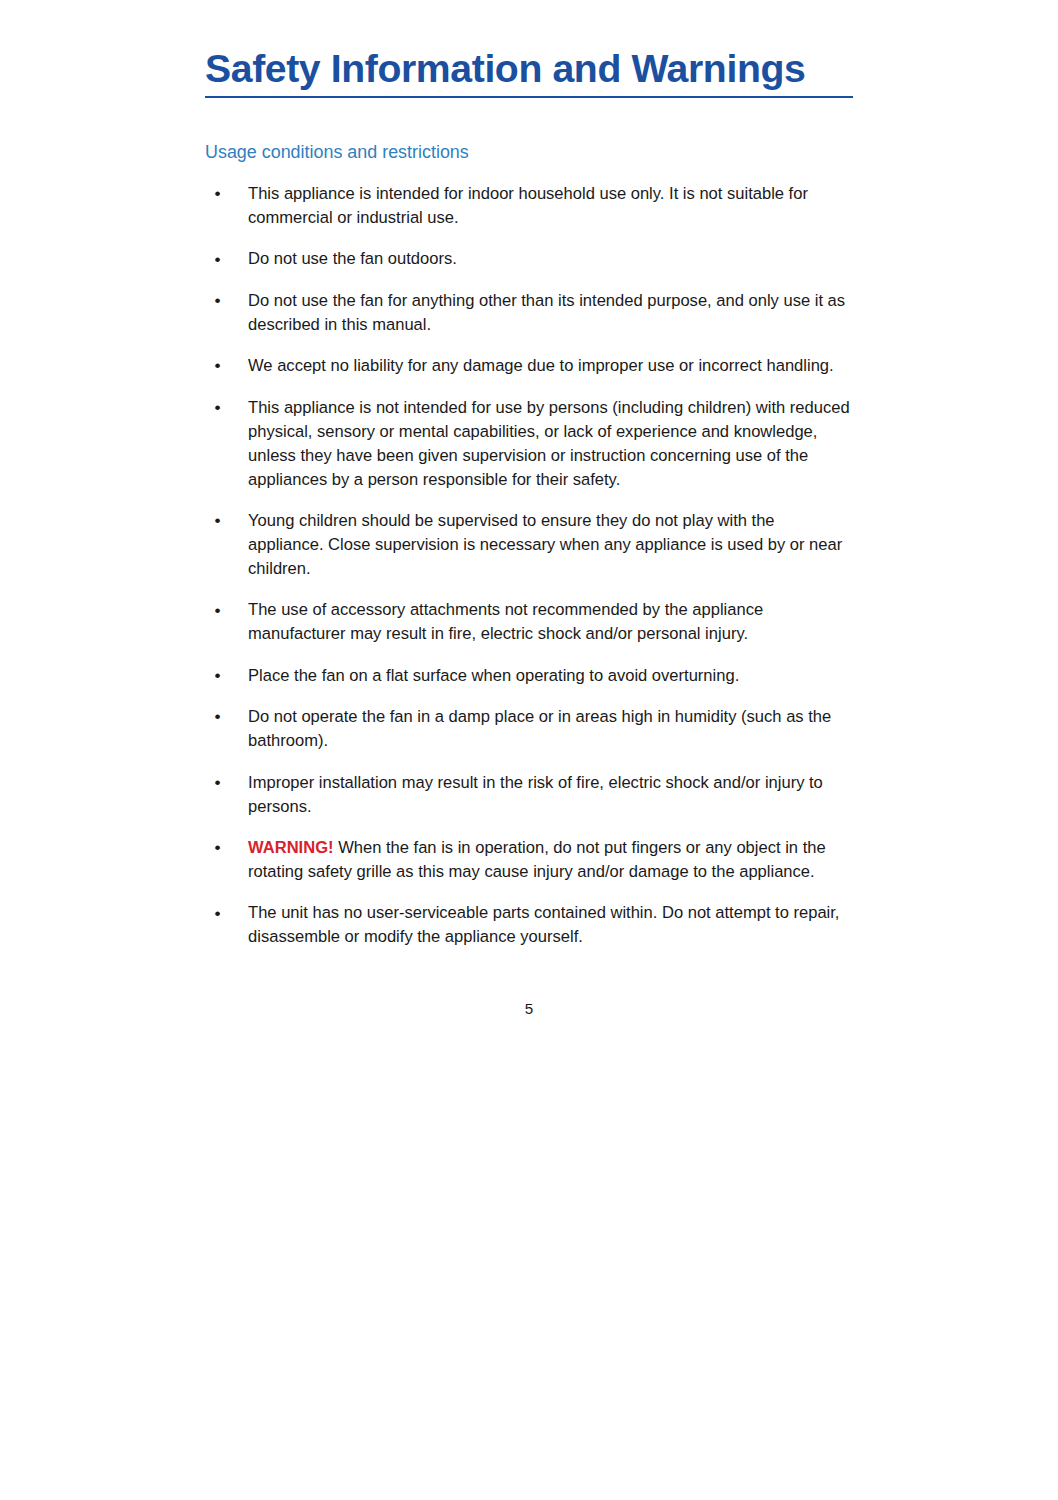Safety Information and Warnings
Usage conditions and restrictions
This appliance is intended for indoor household use only. It is not suitable for commercial or industrial use.
Do not use the fan outdoors.
Do not use the fan for anything other than its intended purpose, and only use it as described in this manual.
We accept no liability for any damage due to improper use or incorrect handling.
This appliance is not intended for use by persons (including children) with reduced physical, sensory or mental capabilities, or lack of experience and knowledge, unless they have been given supervision or instruction concerning use of the appliances by a person responsible for their safety.
Young children should be supervised to ensure they do not play with the appliance. Close supervision is necessary when any appliance is used by or near children.
The use of accessory attachments not recommended by the appliance manufacturer may result in fire, electric shock and/or personal injury.
Place the fan on a flat surface when operating to avoid overturning.
Do not operate the fan in a damp place or in areas high in humidity (such as the bathroom).
Improper installation may result in the risk of fire, electric shock and/or injury to persons.
WARNING! When the fan is in operation, do not put fingers or any object in the rotating safety grille as this may cause injury and/or damage to the appliance.
The unit has no user-serviceable parts contained within. Do not attempt to repair, disassemble or modify the appliance yourself.
5